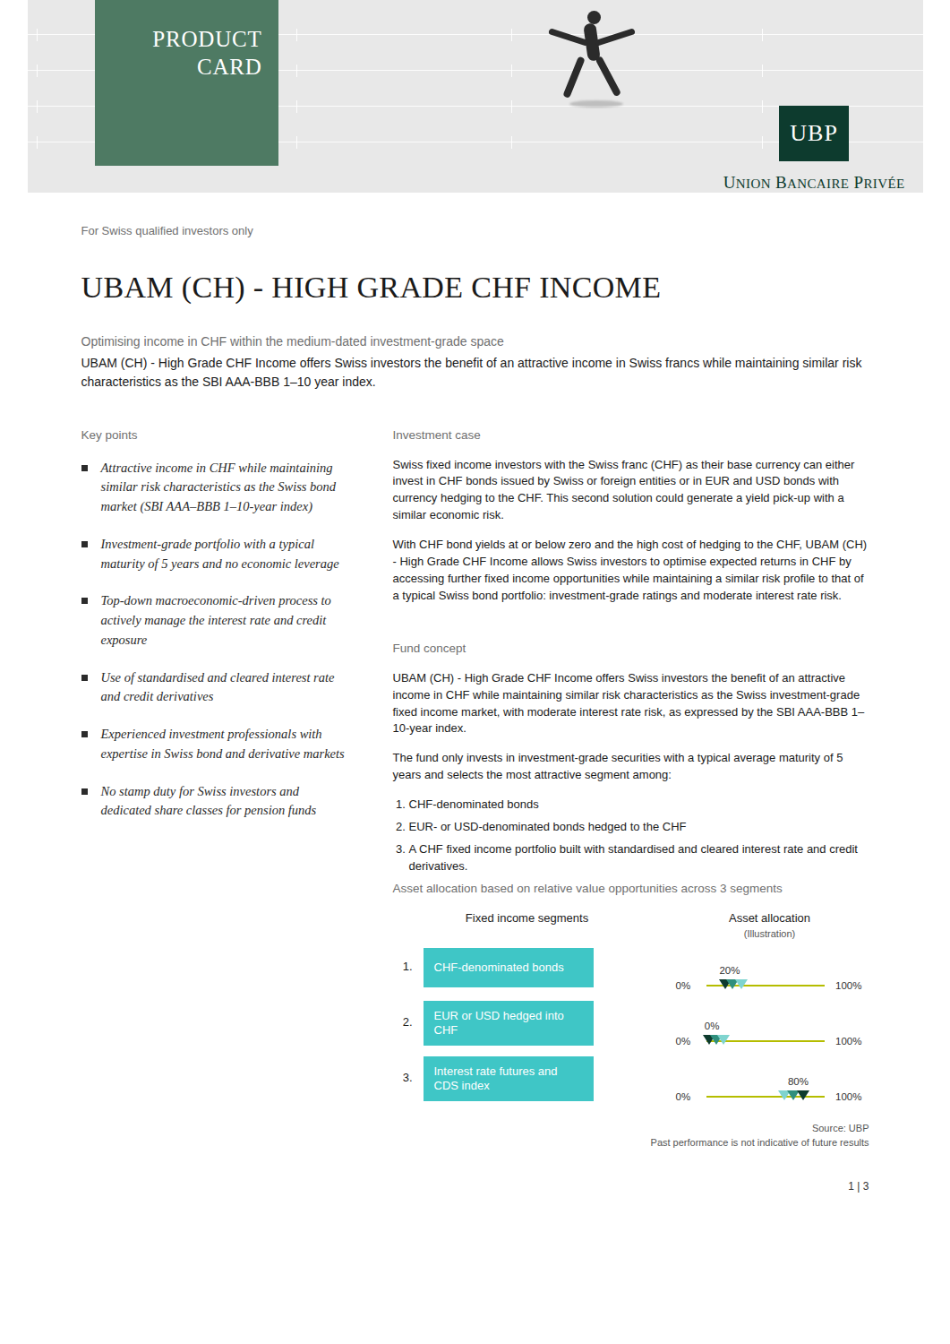PRODUCT CARD
UBP
UNION BANCAIRE PRIVÉE
For Swiss qualified investors only
UBAM (CH) - HIGH GRADE CHF INCOME
Optimising income in CHF within the medium-dated investment-grade space
UBAM (CH) - High Grade CHF Income offers Swiss investors the benefit of an attractive income in Swiss francs while maintaining similar risk characteristics as the SBI AAA-BBB 1–10 year index.
Key points
Attractive income in CHF while maintaining similar risk characteristics as the Swiss bond market (SBI AAA–BBB 1–10-year index)
Investment-grade portfolio with a typical maturity of 5 years and no economic leverage
Top-down macroeconomic-driven process to actively manage the interest rate and credit exposure
Use of standardised and cleared interest rate and credit derivatives
Experienced investment professionals with expertise in Swiss bond and derivative markets
No stamp duty for Swiss investors and dedicated share classes for pension funds
Investment case
Swiss fixed income investors with the Swiss franc (CHF) as their base currency can either invest in CHF bonds issued by Swiss or foreign entities or in EUR and USD bonds with currency hedging to the CHF. This second solution could generate a yield pick-up with a similar economic risk.
With CHF bond yields at or below zero and the high cost of hedging to the CHF, UBAM (CH) - High Grade CHF Income allows Swiss investors to optimise expected returns in CHF by accessing further fixed income opportunities while maintaining a similar risk profile to that of a typical Swiss bond portfolio: investment-grade ratings and moderate interest rate risk.
Fund concept
UBAM (CH) - High Grade CHF Income offers Swiss investors the benefit of an attractive income in CHF while maintaining similar risk characteristics as the Swiss investment-grade fixed income market, with moderate interest rate risk, as expressed by the SBI AAA-BBB 1–10-year index.
The fund only invests in investment-grade securities with a typical average maturity of 5 years and selects the most attractive segment among:
CHF-denominated bonds
EUR- or USD-denominated bonds hedged to the CHF
A CHF fixed income portfolio built with standardised and cleared interest rate and credit derivatives.
Asset allocation based on relative value opportunities across 3 segments
Fixed income segments
1.
CHF-denominated bonds
2.
EUR or USD hedged into CHF
3.
Interest rate futures and CDS index
Asset allocation(Illustration)
0% 100% 20%
0% 100% 0%
0% 100% 80%
Source: UBP
Past performance is not indicative of future results
1 | 3